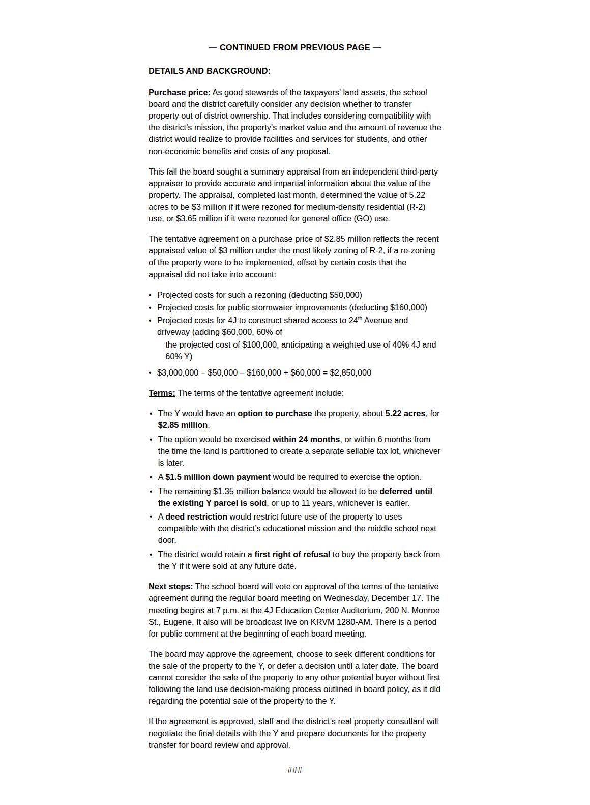— CONTINUED FROM PREVIOUS PAGE —
DETAILS AND BACKGROUND:
Purchase price: As good stewards of the taxpayers’ land assets, the school board and the district carefully consider any decision whether to transfer property out of district ownership. That includes considering compatibility with the district’s mission, the property’s market value and the amount of revenue the district would realize to provide facilities and services for students, and other non-economic benefits and costs of any proposal.
This fall the board sought a summary appraisal from an independent third-party appraiser to provide accurate and impartial information about the value of the property. The appraisal, completed last month, determined the value of 5.22 acres to be $3 million if it were rezoned for medium-density residential (R-2) use, or $3.65 million if it were rezoned for general office (GO) use.
The tentative agreement on a purchase price of $2.85 million reflects the recent appraised value of $3 million under the most likely zoning of R-2, if a re-zoning of the property were to be implemented, offset by certain costs that the appraisal did not take into account:
Projected costs for such a rezoning (deducting $50,000)
Projected costs for public stormwater improvements (deducting $160,000)
Projected costs for 4J to construct shared access to 24th Avenue and driveway (adding $60,000, 60% of
the projected cost of $100,000, anticipating a weighted use of 40% 4J and 60% Y)
$3,000,000 – $50,000 – $160,000 + $60,000 = $2,850,000
Terms: The terms of the tentative agreement include:
The Y would have an option to purchase the property, about 5.22 acres, for $2.85 million.
The option would be exercised within 24 months, or within 6 months from the time the land is partitioned to create a separate sellable tax lot, whichever is later.
A $1.5 million down payment would be required to exercise the option.
The remaining $1.35 million balance would be allowed to be deferred until the existing Y parcel is sold, or up to 11 years, whichever is earlier.
A deed restriction would restrict future use of the property to uses compatible with the district’s educational mission and the middle school next door.
The district would retain a first right of refusal to buy the property back from the Y if it were sold at any future date.
Next steps: The school board will vote on approval of the terms of the tentative agreement during the regular board meeting on Wednesday, December 17. The meeting begins at 7 p.m. at the 4J Education Center Auditorium, 200 N. Monroe St., Eugene. It also will be broadcast live on KRVM 1280-AM. There is a period for public comment at the beginning of each board meeting.
The board may approve the agreement, choose to seek different conditions for the sale of the property to the Y, or defer a decision until a later date. The board cannot consider the sale of the property to any other potential buyer without first following the land use decision-making process outlined in board policy, as it did regarding the potential sale of the property to the Y.
If the agreement is approved, staff and the district’s real property consultant will negotiate the final details with the Y and prepare documents for the property transfer for board review and approval.
###